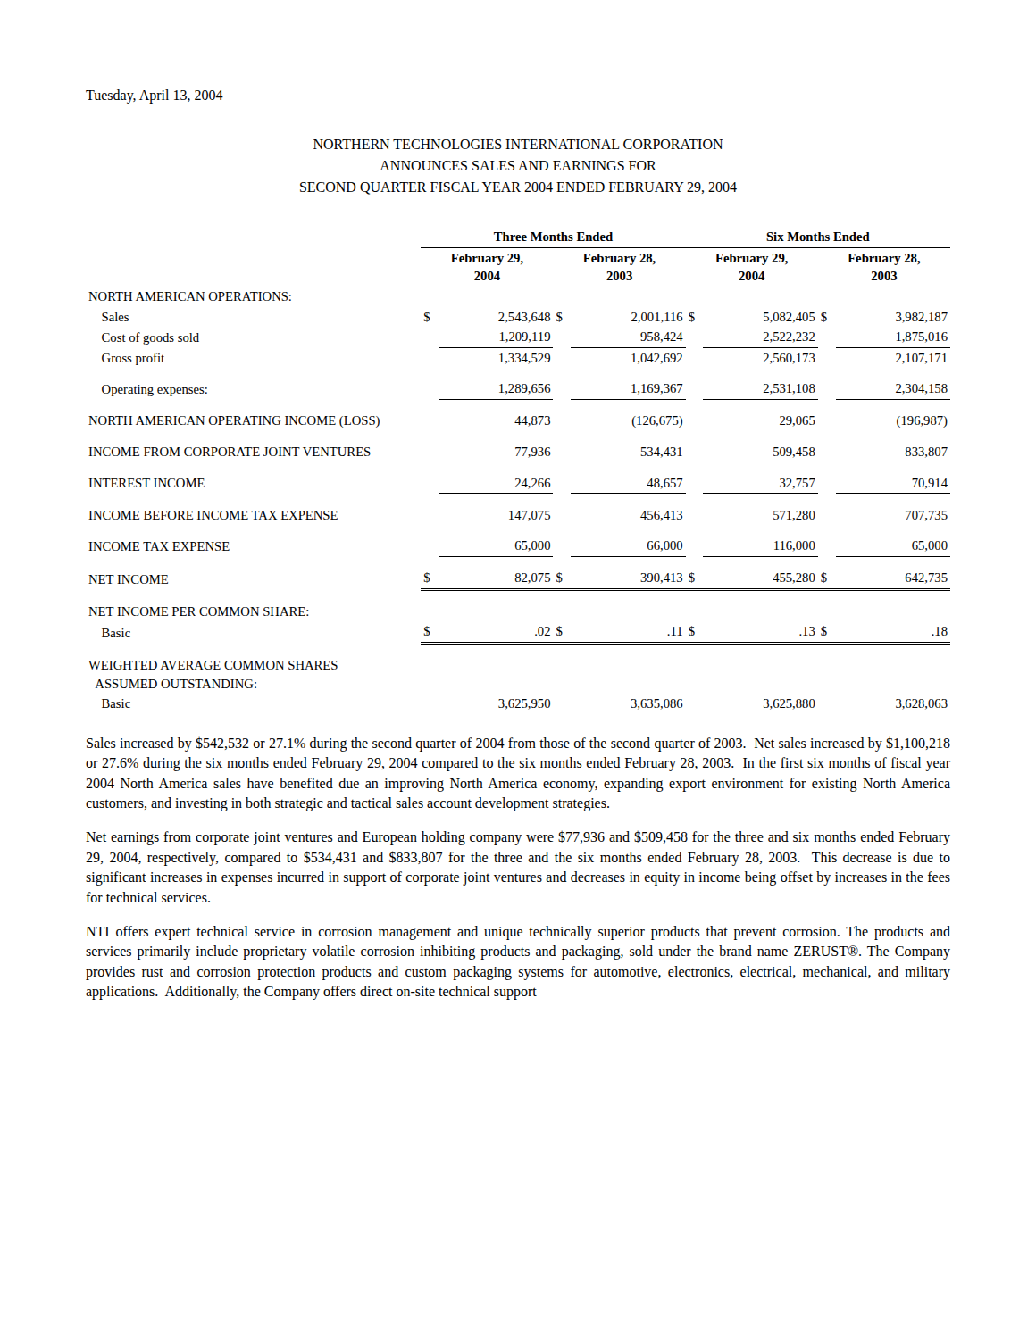Tuesday, April 13, 2004
NORTHERN TECHNOLOGIES INTERNATIONAL CORPORATION
ANNOUNCES SALES AND EARNINGS FOR
SECOND QUARTER FISCAL YEAR 2004 ENDED FEBRUARY 29, 2004
| | Three Months Ended | Six Months Ended |
| | February 29, 2004 | February 28, 2003 | February 29, 2004 | February 28, 2003 |
| NORTH AMERICAN OPERATIONS: | |
| Sales | $ | 2,543,648 | $ | 2,001,116 | $ | 5,082,405 | $ | 3,982,187 |
| Cost of goods sold | | 1,209,119 | | 958,424 | | 2,522,232 | | 1,875,016 |
| Gross profit | | 1,334,529 | | 1,042,692 | | 2,560,173 | | 2,107,171 |
| Operating expenses: | | 1,289,656 | | 1,169,367 | | 2,531,108 | | 2,304,158 |
| NORTH AMERICAN OPERATING INCOME (LOSS) | | 44,873 | | (126,675) | | 29,065 | | (196,987) |
| INCOME FROM CORPORATE JOINT VENTURES | | 77,936 | | 534,431 | | 509,458 | | 833,807 |
| INTEREST INCOME | | 24,266 | | 48,657 | | 32,757 | | 70,914 |
| INCOME BEFORE INCOME TAX EXPENSE | | 147,075 | | 456,413 | | 571,280 | | 707,735 |
| INCOME TAX EXPENSE | | 65,000 | | 66,000 | | 116,000 | | 65,000 |
| NET INCOME | $ | 82,075 | $ | 390,413 | $ | 455,280 | $ | 642,735 |
| NET INCOME PER COMMON SHARE: | |
| Basic | $ | .02 | $ | .11 | $ | .13 | $ | .18 |
| WEIGHTED AVERAGE COMMON SHARES ASSUMED OUTSTANDING: | |
| Basic | | 3,625,950 | | 3,635,086 | | 3,625,880 | | 3,628,063 |
Sales increased by $542,532 or 27.1% during the second quarter of 2004 from those of the second quarter of 2003. Net sales increased by $1,100,218 or 27.6% during the six months ended February 29, 2004 compared to the six months ended February 28, 2003. In the first six months of fiscal year 2004 North America sales have benefited due an improving North America economy, expanding export environment for existing North America customers, and investing in both strategic and tactical sales account development strategies.
Net earnings from corporate joint ventures and European holding company were $77,936 and $509,458 for the three and six months ended February 29, 2004, respectively, compared to $534,431 and $833,807 for the three and the six months ended February 28, 2003. This decrease is due to significant increases in expenses incurred in support of corporate joint ventures and decreases in equity in income being offset by increases in the fees for technical services.
NTI offers expert technical service in corrosion management and unique technically superior products that prevent corrosion. The products and services primarily include proprietary volatile corrosion inhibiting products and packaging, sold under the brand name ZERUST®. The Company provides rust and corrosion protection products and custom packaging systems for automotive, electronics, electrical, mechanical, and military applications. Additionally, the Company offers direct on-site technical support